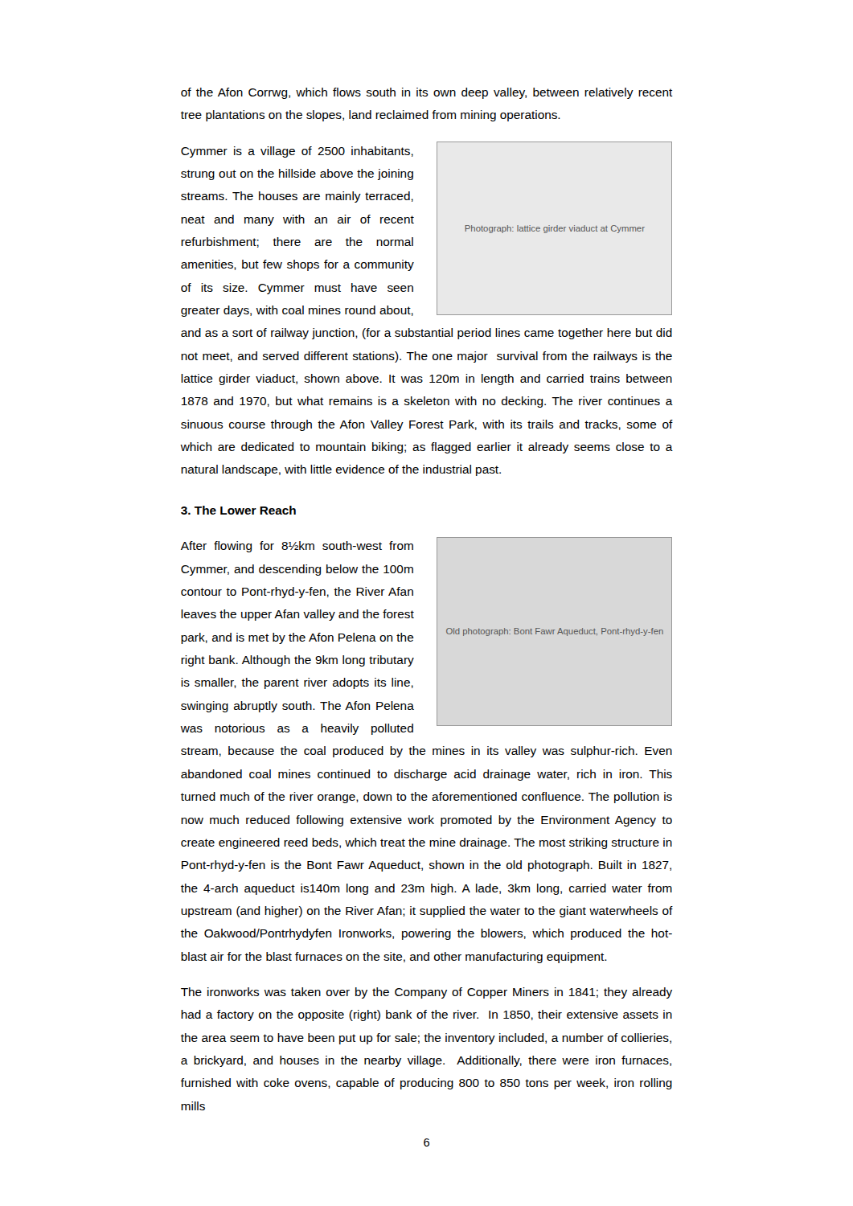of the Afon Corrwg, which flows south in its own deep valley, between relatively recent tree plantations on the slopes, land reclaimed from mining operations.
Photograph: lattice girder viaduct at Cymmer
Cymmer is a village of 2500 inhabitants, strung out on the hillside above the joining streams. The houses are mainly terraced, neat and many with an air of recent refurbishment; there are the normal amenities, but few shops for a community of its size. Cymmer must have seen greater days, with coal mines round about, and as a sort of railway junction, (for a substantial period lines came together here but did not meet, and served different stations). The one major survival from the railways is the lattice girder viaduct, shown above. It was 120m in length and carried trains between 1878 and 1970, but what remains is a skeleton with no decking. The river continues a sinuous course through the Afon Valley Forest Park, with its trails and tracks, some of which are dedicated to mountain biking; as flagged earlier it already seems close to a natural landscape, with little evidence of the industrial past.
3. The Lower Reach
Old photograph: Bont Fawr Aqueduct, Pont-rhyd-y-fen
After flowing for 8½km south-west from Cymmer, and descending below the 100m contour to Pont-rhyd-y-fen, the River Afan leaves the upper Afan valley and the forest park, and is met by the Afon Pelena on the right bank. Although the 9km long tributary is smaller, the parent river adopts its line, swinging abruptly south. The Afon Pelena was notorious as a heavily polluted stream, because the coal produced by the mines in its valley was sulphur-rich. Even abandoned coal mines continued to discharge acid drainage water, rich in iron. This turned much of the river orange, down to the aforementioned confluence. The pollution is now much reduced following extensive work promoted by the Environment Agency to create engineered reed beds, which treat the mine drainage. The most striking structure in Pont-rhyd-y-fen is the Bont Fawr Aqueduct, shown in the old photograph. Built in 1827, the 4-arch aqueduct is140m long and 23m high. A lade, 3km long, carried water from upstream (and higher) on the River Afan; it supplied the water to the giant waterwheels of the Oakwood/Pontrhydyfen Ironworks, powering the blowers, which produced the hot-blast air for the blast furnaces on the site, and other manufacturing equipment.
The ironworks was taken over by the Company of Copper Miners in 1841; they already had a factory on the opposite (right) bank of the river. In 1850, their extensive assets in the area seem to have been put up for sale; the inventory included, a number of collieries, a brickyard, and houses in the nearby village. Additionally, there were iron furnaces, furnished with coke ovens, capable of producing 800 to 850 tons per week, iron rolling mills
6